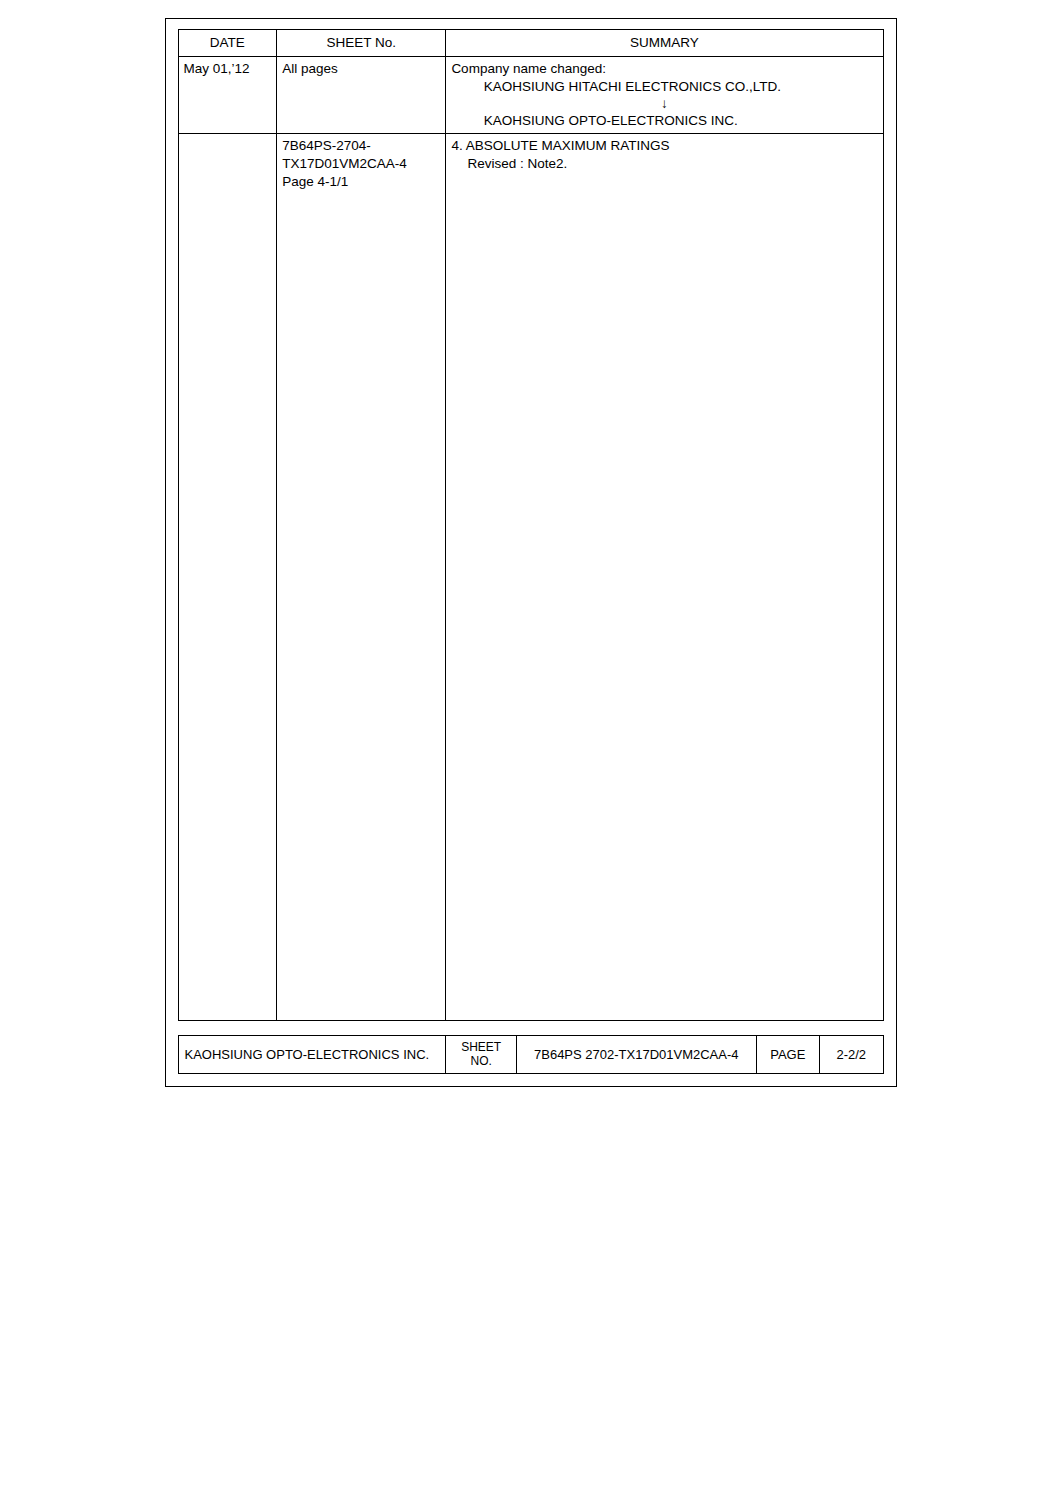| DATE | SHEET No. | SUMMARY |
| --- | --- | --- |
| May 01,’12 | All pages | Company name changed: KAOHSIUNG HITACHI ELECTRONICS CO.,LTD. ↓ KAOHSIUNG OPTO-ELECTRONICS INC. |
| | 7B64PS-2704- TX17D01VM2CAA-4 Page 4-1/1 | 4. ABSOLUTE MAXIMUM RATINGS Revised : Note2. |
| KAOHSIUNG OPTO-ELECTRONICS INC. | SHEET NO. | 7B64PS 2702-TX17D01VM2CAA-4 | PAGE | 2-2/2 |